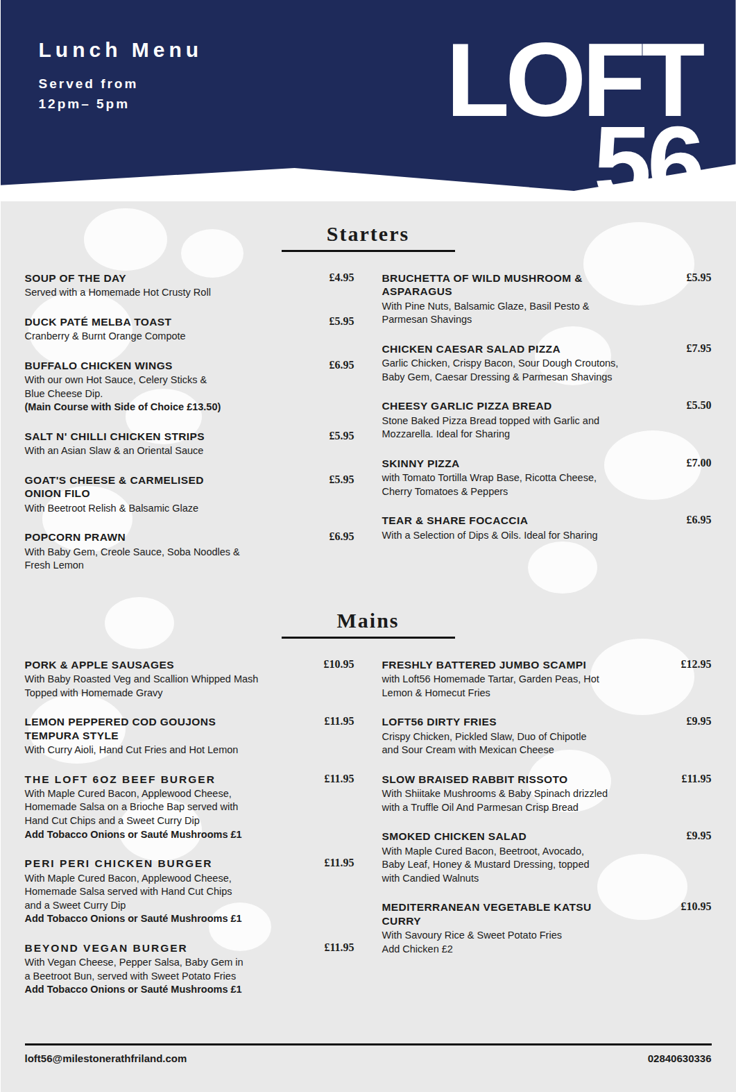Lunch Menu
Served from
12pm– 5pm
LOFT56
Starters
Soup of the Day £4.95
Served with a Homemade Hot Crusty Roll
Duck Paté Melba Toast £5.95
Cranberry & Burnt Orange Compote
Buffalo Chicken Wings £6.95
With our own Hot Sauce, Celery Sticks &
Blue Cheese Dip.
(Main Course with Side of Choice £13.50)
Salt n' Chilli Chicken Strips £5.95
With an Asian Slaw & an Oriental Sauce
Goat's Cheese & Carmelised
Onion Filo £5.95
With Beetroot Relish & Balsamic Glaze
Popcorn Prawn £6.95
With Baby Gem, Creole Sauce, Soba Noodles &
Fresh Lemon
Bruchetta of Wild Mushroom &
Asparagus £5.95
With Pine Nuts, Balsamic Glaze, Basil Pesto &
Parmesan Shavings
Chicken Caesar Salad Pizza £7.95
Garlic Chicken, Crispy Bacon, Sour Dough Croutons,
Baby Gem, Caesar Dressing & Parmesan Shavings
Cheesy Garlic Pizza Bread £5.50
Stone Baked Pizza Bread topped with Garlic and
Mozzarella. Ideal for Sharing
Skinny Pizza £7.00
with Tomato Tortilla Wrap Base, Ricotta Cheese,
Cherry Tomatoes & Peppers
Tear & Share Focaccia £6.95
With a Selection of Dips & Oils. Ideal for Sharing
Mains
Pork & Apple Sausages £10.95
With Baby Roasted Veg and Scallion Whipped Mash
Topped with Homemade Gravy
Lemon Peppered Cod Goujons
Tempura Style £11.95
With Curry Aioli, Hand Cut Fries and Hot Lemon
The Loft 6oz Beef Burger £11.95
With Maple Cured Bacon, Applewood Cheese,
Homemade Salsa on a Brioche Bap served with
Hand Cut Chips and a Sweet Curry Dip
Add Tobacco Onions or Sauté Mushrooms £1
Peri Peri Chicken Burger £11.95
With Maple Cured Bacon, Applewood Cheese,
Homemade Salsa served with Hand Cut Chips
and a Sweet Curry Dip
Add Tobacco Onions or Sauté Mushrooms £1
Beyond Vegan Burger £11.95
With Vegan Cheese, Pepper Salsa, Baby Gem in
a Beetroot Bun, served with Sweet Potato Fries
Add Tobacco Onions or Sauté Mushrooms £1
Freshly Battered Jumbo Scampi £12.95
with Loft56 Homemade Tartar, Garden Peas, Hot
Lemon & Homecut Fries
Loft56 Dirty Fries £9.95
Crispy Chicken, Pickled Slaw, Duo of Chipotle
and Sour Cream with Mexican Cheese
Slow Braised Rabbit Rissoto £11.95
With Shiitake Mushrooms & Baby Spinach drizzled
with a Truffle Oil And Parmesan Crisp Bread
Smoked Chicken Salad £9.95
With Maple Cured Bacon, Beetroot, Avocado,
Baby Leaf, Honey & Mustard Dressing, topped
with Candied Walnuts
Mediterranean Vegetable Katsu
Curry £10.95
With Savoury Rice & Sweet Potato Fries
Add Chicken £2
loft56@milestonerathfriland.com 02840630336